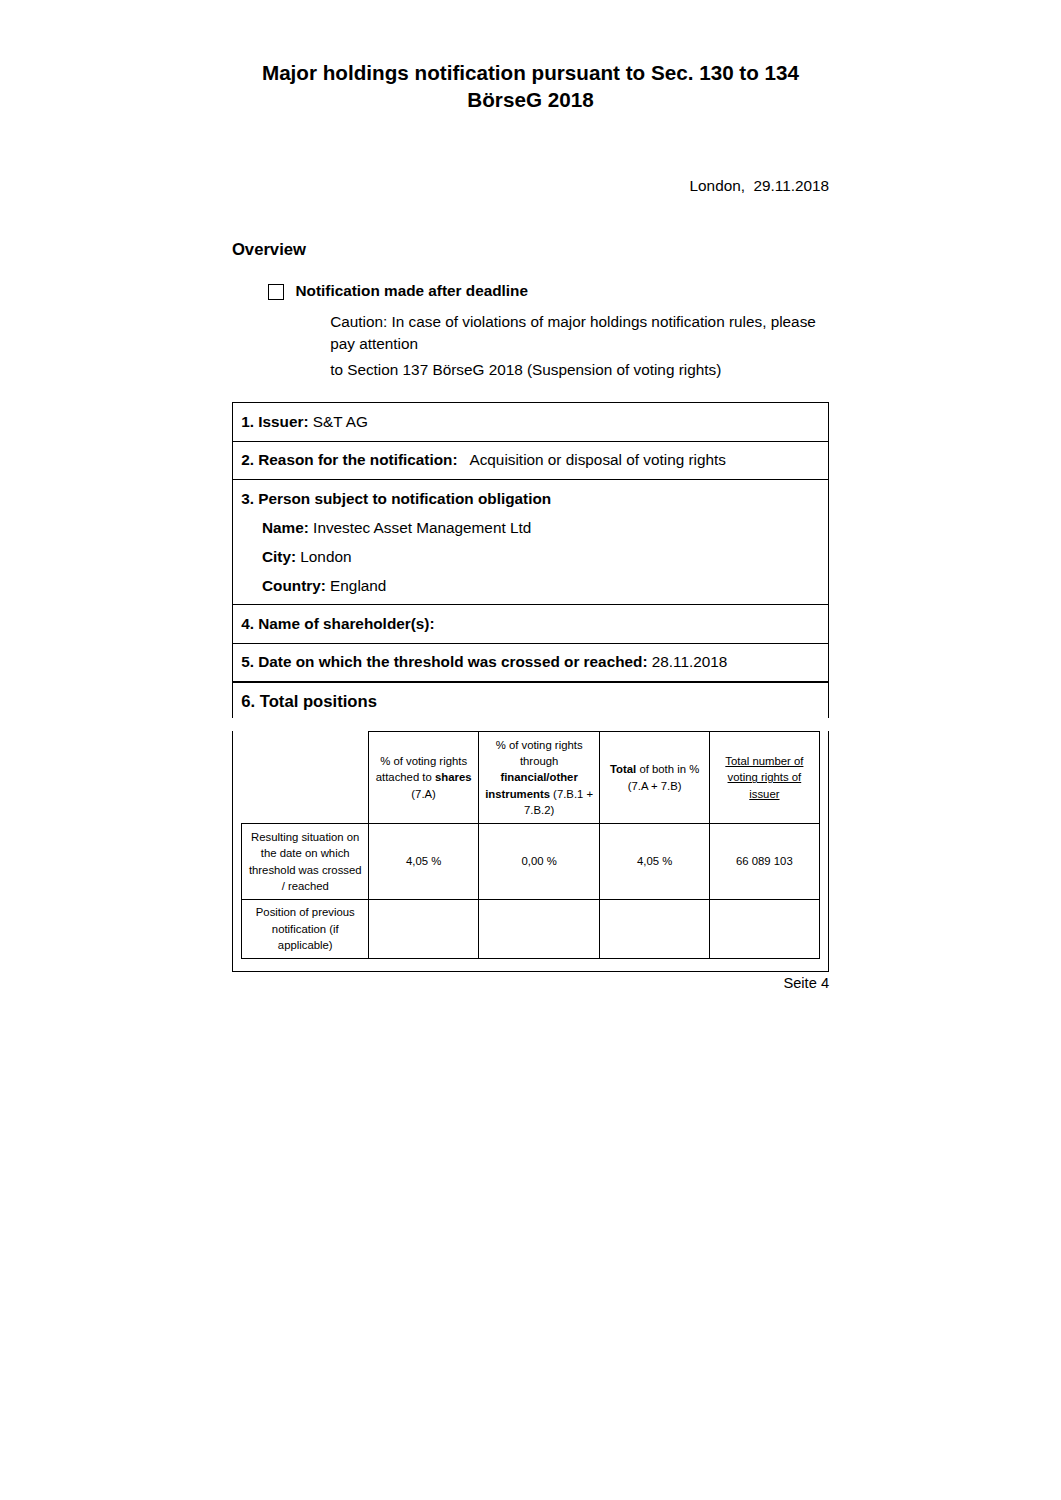Major holdings notification pursuant to Sec. 130 to 134 BörseG 2018
London, 29.11.2018
Overview
Notification made after deadline
Caution: In case of violations of major holdings notification rules, please pay attention
to Section 137 BörseG 2018 (Suspension of voting rights)
| 1. Issuer: S&T AG |
| 2. Reason for the notification: Acquisition or disposal of voting rights |
| 3. Person subject to notification obligation Name: Investec Asset Management Ltd City: London Country: England |
| 4. Name of shareholder(s): |
| 5. Date on which the threshold was crossed or reached: 28.11.2018 |
6. Total positions
| | % of voting rights attached to shares (7.A) | % of voting rights through financial/other instruments (7.B.1 + 7.B.2) | Total of both in % (7.A + 7.B) | Total number of voting rights of issuer |
| --- | --- | --- | --- | --- |
| Resulting situation on the date on which threshold was crossed / reached | 4,05 % | 0,00 % | 4,05 % | 66 089 103 |
| Position of previous notification (if applicable) | | | | |
Seite 4